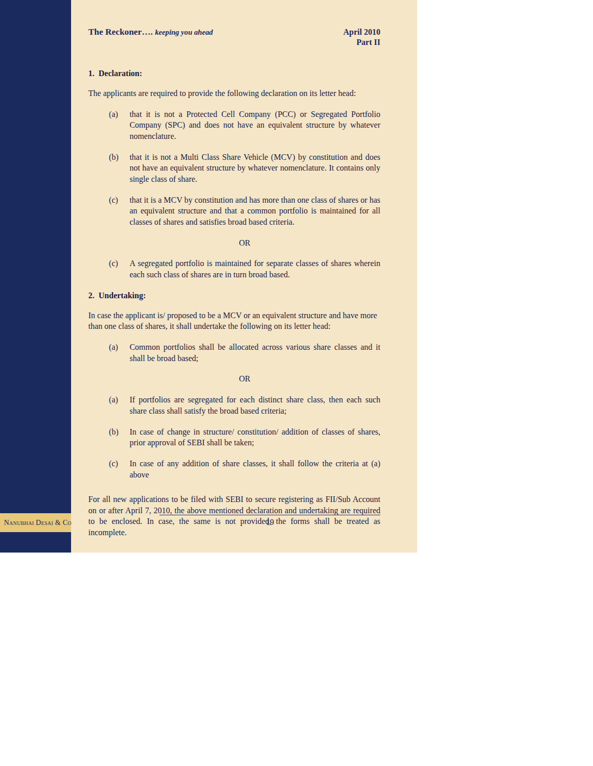Nanubhai Desai & Co
The Reckoner…. keeping you ahead
April 2010
Part II
1. Declaration:
The applicants are required to provide the following declaration on its letter head:
(a)
that it is not a Protected Cell Company (PCC) or Segregated Portfolio Company (SPC) and does not have an equivalent structure by whatever nomenclature.
(b)
that it is not a Multi Class Share Vehicle (MCV) by constitution and does not have an equivalent structure by whatever nomenclature. It contains only single class of share.
(c)
that it is a MCV by constitution and has more than one class of shares or has an equivalent structure and that a common portfolio is maintained for all classes of shares and satisfies broad based criteria.
OR
(c)
A segregated portfolio is maintained for separate classes of shares wherein each such class of shares are in turn broad based.
2. Undertaking:
In case the applicant is/ proposed to be a MCV or an equivalent structure and have more than one class of shares, it shall undertake the following on its letter head:
(a)
Common portfolios shall be allocated across various share classes and it shall be broad based;
OR
(a)
If portfolios are segregated for each distinct share class, then each such share class shall satisfy the broad based criteria;
(b)
In case of change in structure/ constitution/ addition of classes of shares, prior approval of SEBI shall be taken;
(c)
In case of any addition of share classes, it shall follow the criteria at (a) above
For all new applications to be filed with SEBI to secure registering as FII/Sub Account on or after April 7, 2010, the above mentioned declaration and undertaking are required to be enclosed. In case, the same is not provided, the forms shall be treated as incomplete.
19